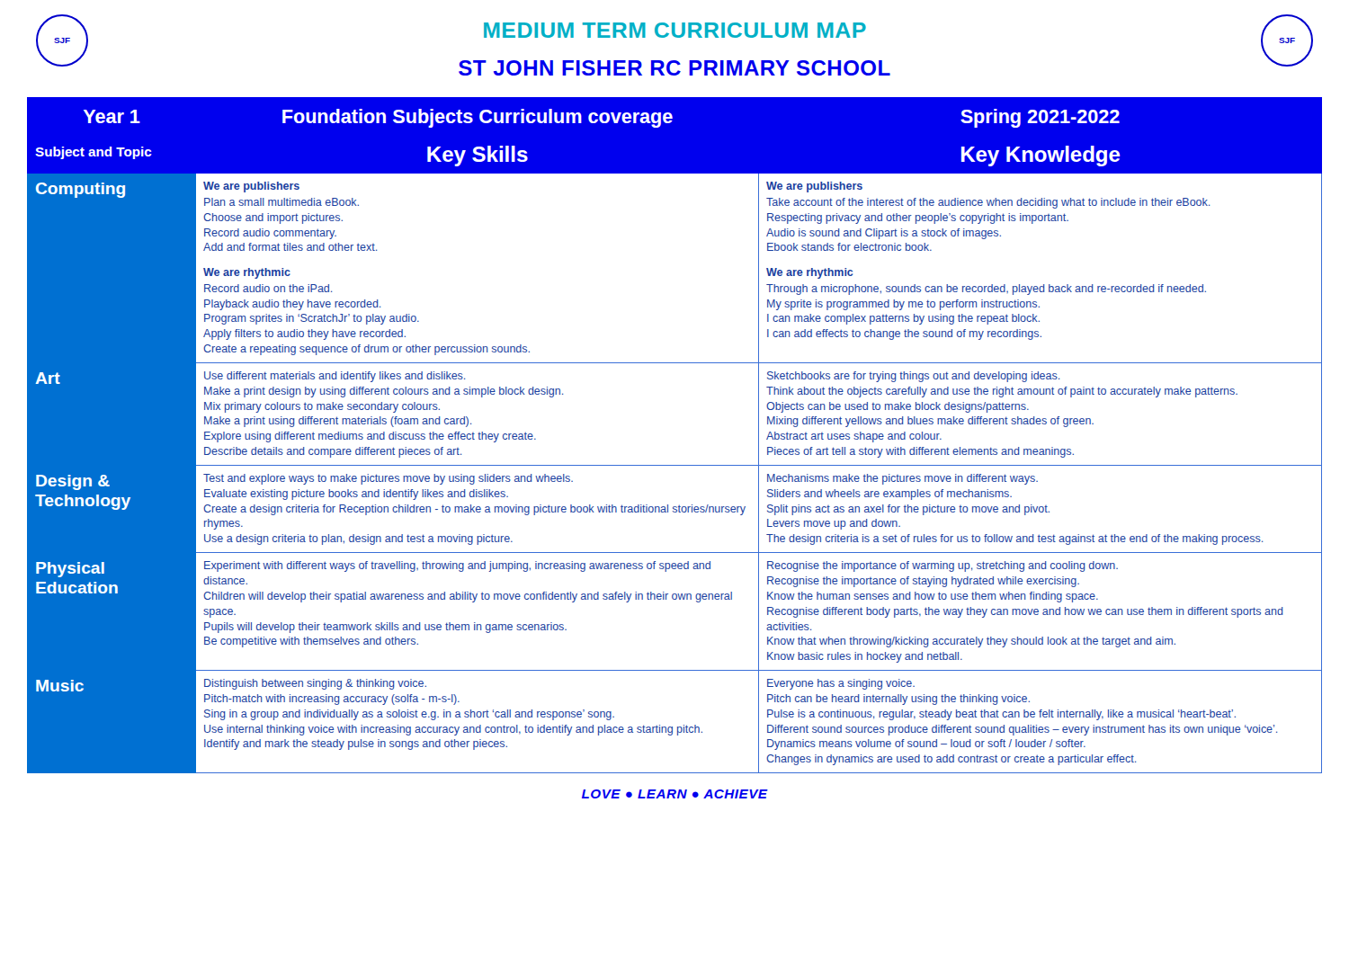SJF
SJF
MEDIUM TERM CURRICULUM MAP
ST JOHN FISHER RC PRIMARY SCHOOL
| Year 1 | Foundation Subjects Curriculum coverage | Spring 2021-2022 |
| Subject and Topic | Key Skills | Key Knowledge |
| Computing | We are publishers Plan a small multimedia eBook. Choose and import pictures. Record audio commentary. Add and format tiles and other text. We are rhythmic Record audio on the iPad. Playback audio they have recorded. Program sprites in ‘ScratchJr’ to play audio. Apply filters to audio they have recorded. Create a repeating sequence of drum or other percussion sounds. | We are publishers Take account of the interest of the audience when deciding what to include in their eBook. Respecting privacy and other people’s copyright is important. Audio is sound and Clipart is a stock of images. Ebook stands for electronic book. We are rhythmic Through a microphone, sounds can be recorded, played back and re-recorded if needed. My sprite is programmed by me to perform instructions. I can make complex patterns by using the repeat block. I can add effects to change the sound of my recordings. |
| Art | Use different materials and identify likes and dislikes. Make a print design by using different colours and a simple block design. Mix primary colours to make secondary colours. Make a print using different materials (foam and card). Explore using different mediums and discuss the effect they create. Describe details and compare different pieces of art. | Sketchbooks are for trying things out and developing ideas. Think about the objects carefully and use the right amount of paint to accurately make patterns. Objects can be used to make block designs/patterns. Mixing different yellows and blues make different shades of green. Abstract art uses shape and colour. Pieces of art tell a story with different elements and meanings. |
| Design & Technology | Test and explore ways to make pictures move by using sliders and wheels. Evaluate existing picture books and identify likes and dislikes. Create a design criteria for Reception children - to make a moving picture book with traditional stories/nursery rhymes. Use a design criteria to plan, design and test a moving picture. | Mechanisms make the pictures move in different ways. Sliders and wheels are examples of mechanisms. Split pins act as an axel for the picture to move and pivot. Levers move up and down. The design criteria is a set of rules for us to follow and test against at the end of the making process. |
| Physical Education | Experiment with different ways of travelling, throwing and jumping, increasing awareness of speed and distance. Children will develop their spatial awareness and ability to move confidently and safely in their own general space. Pupils will develop their teamwork skills and use them in game scenarios. Be competitive with themselves and others. | Recognise the importance of warming up, stretching and cooling down. Recognise the importance of staying hydrated while exercising. Know the human senses and how to use them when finding space. Recognise different body parts, the way they can move and how we can use them in different sports and activities. Know that when throwing/kicking accurately they should look at the target and aim. Know basic rules in hockey and netball. |
| Music | Distinguish between singing & thinking voice. Pitch-match with increasing accuracy (solfa - m-s-l). Sing in a group and individually as a soloist e.g. in a short ‘call and response’ song. Use internal thinking voice with increasing accuracy and control, to identify and place a starting pitch. Identify and mark the steady pulse in songs and other pieces. | Everyone has a singing voice. Pitch can be heard internally using the thinking voice. Pulse is a continuous, regular, steady beat that can be felt internally, like a musical ‘heart-beat’. Different sound sources produce different sound qualities – every instrument has its own unique ‘voice’. Dynamics means volume of sound – loud or soft / louder / softer. Changes in dynamics are used to add contrast or create a particular effect. |
LOVE ● LEARN ● ACHIEVE